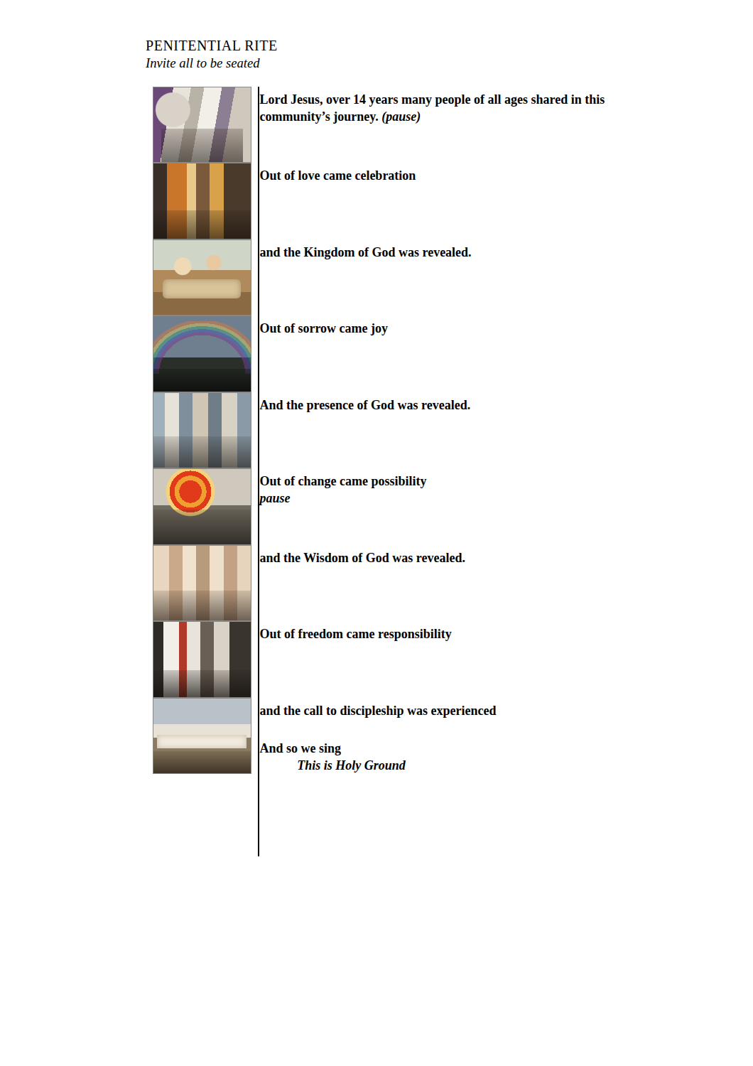PENITENTIAL RITE
Invite all to be seated
| | Lord Jesus, over 14 years many people of all ages shared in this community’s journey. (pause) |
| | Out of love came celebration |
| | and the Kingdom of God was revealed. |
| | Out of sorrow came joy |
| | And the presence of God was revealed. |
| | Out of change came possibility pause |
| | and the Wisdom of God was revealed. |
| | Out of freedom came responsibility |
| | and the call to discipleship was experienced And so we sing This is Holy Ground |